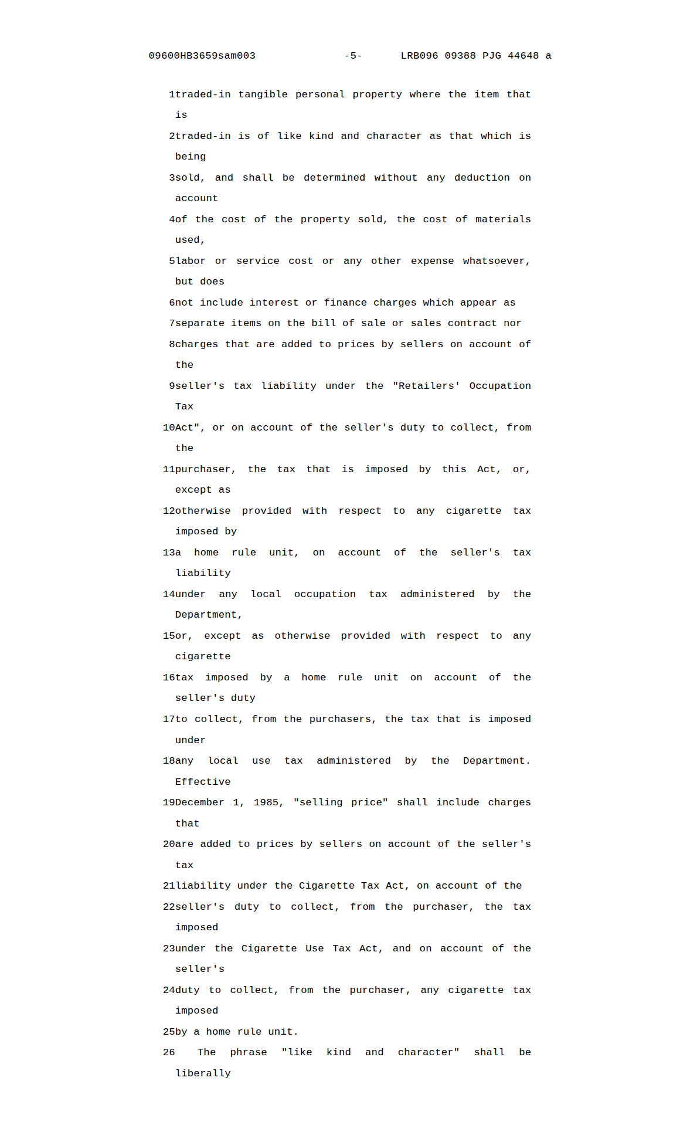09600HB3659sam003 -5- LRB096 09388 PJG 44648 a
| 1 | traded-in tangible personal property where the item that is |
| 2 | traded-in is of like kind and character as that which is being |
| 3 | sold, and shall be determined without any deduction on account |
| 4 | of the cost of the property sold, the cost of materials used, |
| 5 | labor or service cost or any other expense whatsoever, but does |
| 6 | not include interest or finance charges which appear as |
| 7 | separate items on the bill of sale or sales contract nor |
| 8 | charges that are added to prices by sellers on account of the |
| 9 | seller's tax liability under the "Retailers' Occupation Tax |
| 10 | Act", or on account of the seller's duty to collect, from the |
| 11 | purchaser, the tax that is imposed by this Act, or, except as |
| 12 | otherwise provided with respect to any cigarette tax imposed by |
| 13 | a home rule unit, on account of the seller's tax liability |
| 14 | under any local occupation tax administered by the Department, |
| 15 | or, except as otherwise provided with respect to any cigarette |
| 16 | tax imposed by a home rule unit on account of the seller's duty |
| 17 | to collect, from the purchasers, the tax that is imposed under |
| 18 | any local use tax administered by the Department. Effective |
| 19 | December 1, 1985, "selling price" shall include charges that |
| 20 | are added to prices by sellers on account of the seller's tax |
| 21 | liability under the Cigarette Tax Act, on account of the |
| 22 | seller's duty to collect, from the purchaser, the tax imposed |
| 23 | under the Cigarette Use Tax Act, and on account of the seller's |
| 24 | duty to collect, from the purchaser, any cigarette tax imposed |
| 25 | by a home rule unit. |
| 26 | The phrase "like kind and character" shall be liberally |